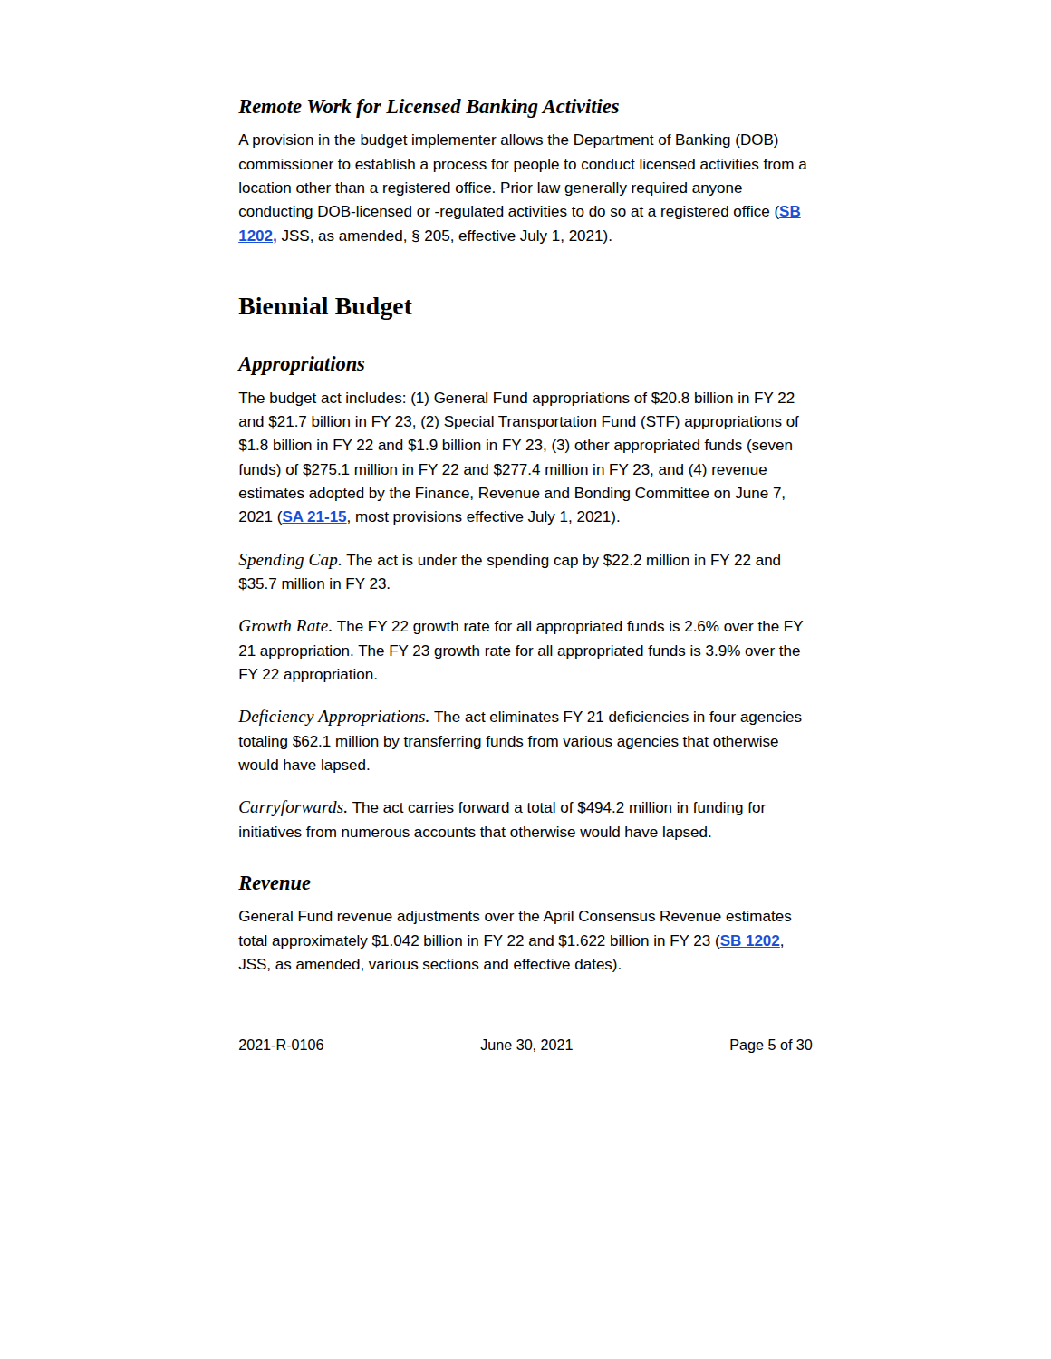Remote Work for Licensed Banking Activities
A provision in the budget implementer allows the Department of Banking (DOB) commissioner to establish a process for people to conduct licensed activities from a location other than a registered office. Prior law generally required anyone conducting DOB-licensed or -regulated activities to do so at a registered office (SB 1202, JSS, as amended, § 205, effective July 1, 2021).
Biennial Budget
Appropriations
The budget act includes: (1) General Fund appropriations of $20.8 billion in FY 22 and $21.7 billion in FY 23, (2) Special Transportation Fund (STF) appropriations of $1.8 billion in FY 22 and $1.9 billion in FY 23, (3) other appropriated funds (seven funds) of $275.1 million in FY 22 and $277.4 million in FY 23, and (4) revenue estimates adopted by the Finance, Revenue and Bonding Committee on June 7, 2021 (SA 21-15, most provisions effective July 1, 2021).
Spending Cap. The act is under the spending cap by $22.2 million in FY 22 and $35.7 million in FY 23.
Growth Rate. The FY 22 growth rate for all appropriated funds is 2.6% over the FY 21 appropriation. The FY 23 growth rate for all appropriated funds is 3.9% over the FY 22 appropriation.
Deficiency Appropriations. The act eliminates FY 21 deficiencies in four agencies totaling $62.1 million by transferring funds from various agencies that otherwise would have lapsed.
Carryforwards. The act carries forward a total of $494.2 million in funding for initiatives from numerous accounts that otherwise would have lapsed.
Revenue
General Fund revenue adjustments over the April Consensus Revenue estimates total approximately $1.042 billion in FY 22 and $1.622 billion in FY 23 (SB 1202, JSS, as amended, various sections and effective dates).
2021-R-0106
June 30, 2021
Page 5 of 30